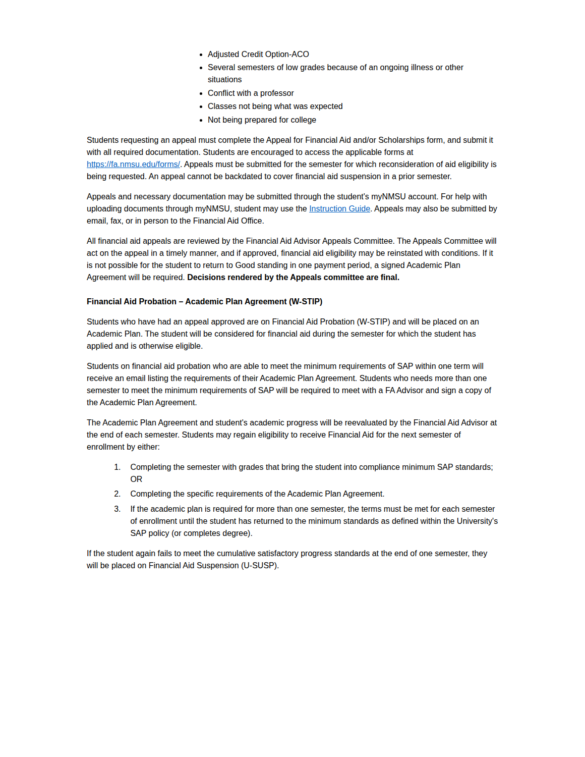Adjusted Credit Option-ACO
Several semesters of low grades because of an ongoing illness or other situations
Conflict with a professor
Classes not being what was expected
Not being prepared for college
Students requesting an appeal must complete the Appeal for Financial Aid and/or Scholarships form, and submit it with all required documentation. Students are encouraged to access the applicable forms at https://fa.nmsu.edu/forms/. Appeals must be submitted for the semester for which reconsideration of aid eligibility is being requested. An appeal cannot be backdated to cover financial aid suspension in a prior semester.
Appeals and necessary documentation may be submitted through the student's myNMSU account. For help with uploading documents through myNMSU, student may use the Instruction Guide. Appeals may also be submitted by email, fax, or in person to the Financial Aid Office.
All financial aid appeals are reviewed by the Financial Aid Advisor Appeals Committee. The Appeals Committee will act on the appeal in a timely manner, and if approved, financial aid eligibility may be reinstated with conditions. If it is not possible for the student to return to Good standing in one payment period, a signed Academic Plan Agreement will be required. Decisions rendered by the Appeals committee are final.
Financial Aid Probation – Academic Plan Agreement (W-STIP)
Students who have had an appeal approved are on Financial Aid Probation (W-STIP) and will be placed on an Academic Plan. The student will be considered for financial aid during the semester for which the student has applied and is otherwise eligible.
Students on financial aid probation who are able to meet the minimum requirements of SAP within one term will receive an email listing the requirements of their Academic Plan Agreement. Students who needs more than one semester to meet the minimum requirements of SAP will be required to meet with a FA Advisor and sign a copy of the Academic Plan Agreement.
The Academic Plan Agreement and student's academic progress will be reevaluated by the Financial Aid Advisor at the end of each semester. Students may regain eligibility to receive Financial Aid for the next semester of enrollment by either:
Completing the semester with grades that bring the student into compliance minimum SAP standards; OR
Completing the specific requirements of the Academic Plan Agreement.
If the academic plan is required for more than one semester, the terms must be met for each semester of enrollment until the student has returned to the minimum standards as defined within the University's SAP policy (or completes degree).
If the student again fails to meet the cumulative satisfactory progress standards at the end of one semester, they will be placed on Financial Aid Suspension (U-SUSP).